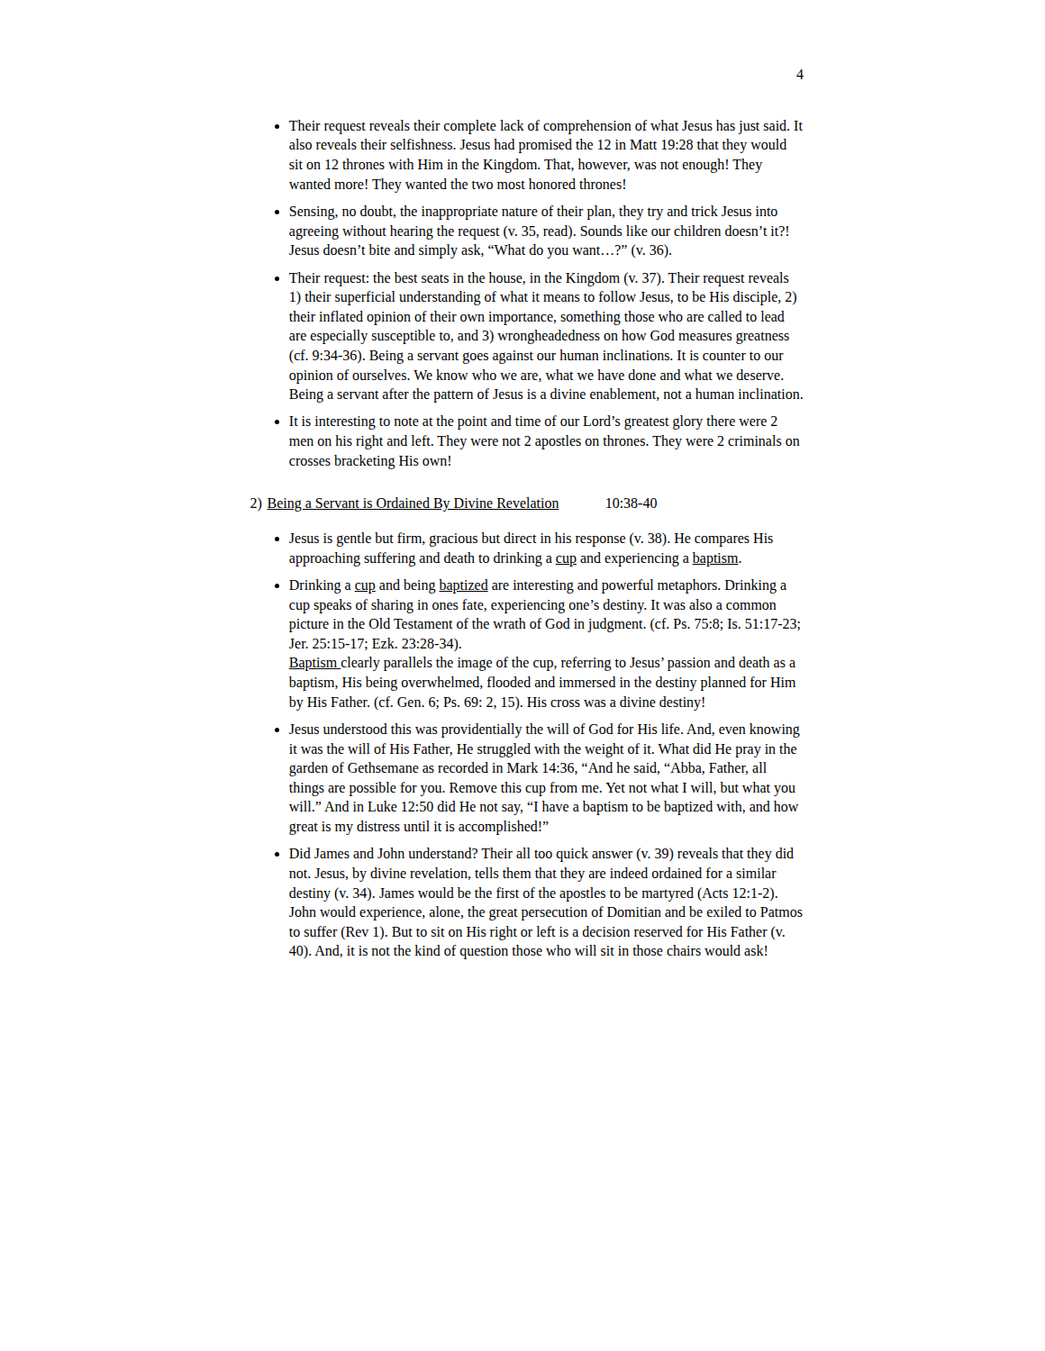4
Their request reveals their complete lack of comprehension of what Jesus has just said. It also reveals their selfishness. Jesus had promised the 12 in Matt 19:28 that they would sit on 12 thrones with Him in the Kingdom. That, however, was not enough! They wanted more! They wanted the two most honored thrones!
Sensing, no doubt, the inappropriate nature of their plan, they try and trick Jesus into agreeing without hearing the request (v. 35, read). Sounds like our children doesn’t it?! Jesus doesn’t bite and simply ask, “What do you want…?” (v. 36).
Their request: the best seats in the house, in the Kingdom (v. 37). Their request reveals 1) their superficial understanding of what it means to follow Jesus, to be His disciple, 2) their inflated opinion of their own importance, something those who are called to lead are especially susceptible to, and 3) wrongheadedness on how God measures greatness (cf. 9:34-36). Being a servant goes against our human inclinations. It is counter to our opinion of ourselves. We know who we are, what we have done and what we deserve. Being a servant after the pattern of Jesus is a divine enablement, not a human inclination.
It is interesting to note at the point and time of our Lord’s greatest glory there were 2 men on his right and left. They were not 2 apostles on thrones. They were 2 criminals on crosses bracketing His own!
2) Being a Servant is Ordained By Divine Revelation 10:38-40
Jesus is gentle but firm, gracious but direct in his response (v. 38). He compares His approaching suffering and death to drinking a cup and experiencing a baptism.
Drinking a cup and being baptized are interesting and powerful metaphors. Drinking a cup speaks of sharing in ones fate, experiencing one’s destiny. It was also a common picture in the Old Testament of the wrath of God in judgment. (cf. Ps. 75:8; Is. 51:17-23; Jer. 25:15-17; Ezk. 23:28-34).
Baptism clearly parallels the image of the cup, referring to Jesus’ passion and death as a baptism, His being overwhelmed, flooded and immersed in the destiny planned for Him by His Father. (cf. Gen. 6; Ps. 69: 2, 15). His cross was a divine destiny!
Jesus understood this was providentially the will of God for His life. And, even knowing it was the will of His Father, He struggled with the weight of it. What did He pray in the garden of Gethsemane as recorded in Mark 14:36, “And he said, “Abba, Father, all things are possible for you. Remove this cup from me. Yet not what I will, but what you will.” And in Luke 12:50 did He not say, “I have a baptism to be baptized with, and how great is my distress until it is accomplished!”
Did James and John understand? Their all too quick answer (v. 39) reveals that they did not. Jesus, by divine revelation, tells them that they are indeed ordained for a similar destiny (v. 34). James would be the first of the apostles to be martyred (Acts 12:1-2). John would experience, alone, the great persecution of Domitian and be exiled to Patmos to suffer (Rev 1). But to sit on His right or left is a decision reserved for His Father (v. 40). And, it is not the kind of question those who will sit in those chairs would ask!